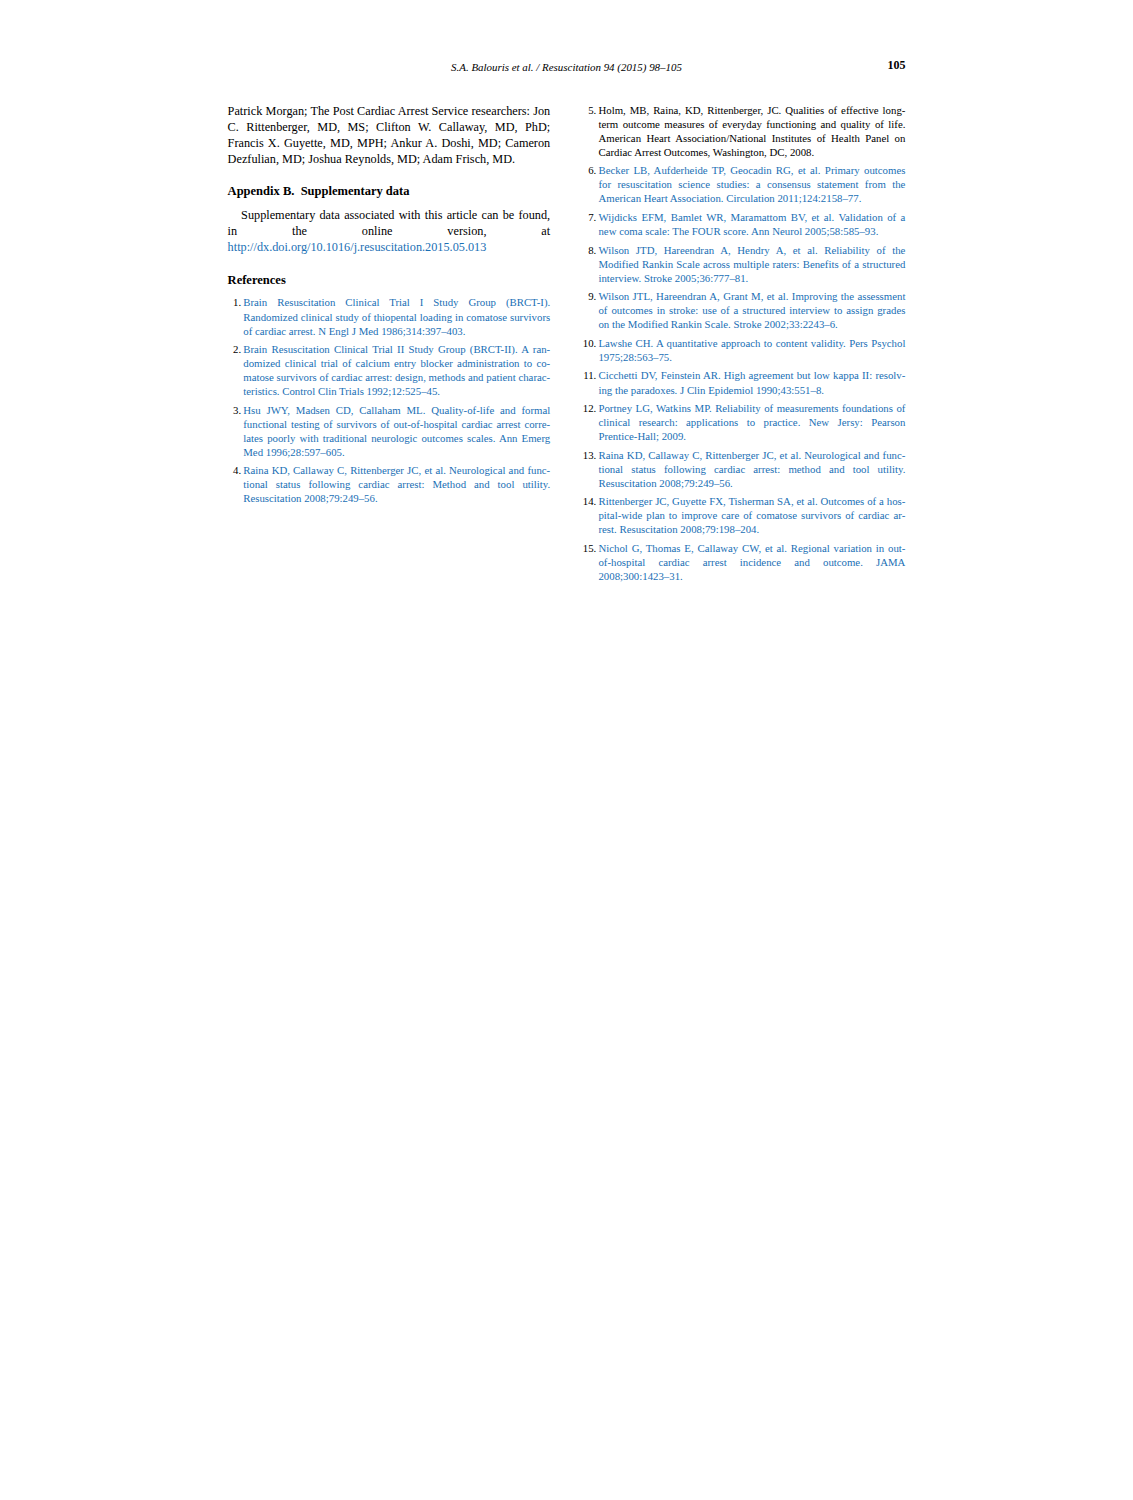S.A. Balouris et al. / Resuscitation 94 (2015) 98–105 105
Patrick Morgan; The Post Cardiac Arrest Service researchers: Jon C. Rittenberger, MD, MS; Clifton W. Callaway, MD, PhD; Francis X. Guyette, MD, MPH; Ankur A. Doshi, MD; Cameron Dezfulian, MD; Joshua Reynolds, MD; Adam Frisch, MD.
Appendix B. Supplementary data
Supplementary data associated with this article can be found, in the online version, at http://dx.doi.org/10.1016/j.resuscitation.2015.05.013
References
Brain Resuscitation Clinical Trial I Study Group (BRCT-I). Randomized clinical study of thiopental loading in comatose survivors of cardiac arrest. N Engl J Med 1986;314:397–403.
Brain Resuscitation Clinical Trial II Study Group (BRCT-II). A randomized clinical trial of calcium entry blocker administration to comatose survivors of cardiac arrest: design, methods and patient characteristics. Control Clin Trials 1992;12:525–45.
Hsu JWY, Madsen CD, Callaham ML. Quality-of-life and formal functional testing of survivors of out-of-hospital cardiac arrest correlates poorly with traditional neurologic outcomes scales. Ann Emerg Med 1996;28:597–605.
Raina KD, Callaway C, Rittenberger JC, et al. Neurological and functional status following cardiac arrest: Method and tool utility. Resuscitation 2008;79:249–56.
Holm, MB, Raina, KD, Rittenberger, JC. Qualities of effective long-term outcome measures of everyday functioning and quality of life. American Heart Association/National Institutes of Health Panel on Cardiac Arrest Outcomes, Washington, DC, 2008.
Becker LB, Aufderheide TP, Geocadin RG, et al. Primary outcomes for resuscitation science studies: a consensus statement from the American Heart Association. Circulation 2011;124:2158–77.
Wijdicks EFM, Bamlet WR, Maramattom BV, et al. Validation of a new coma scale: The FOUR score. Ann Neurol 2005;58:585–93.
Wilson JTD, Hareendran A, Hendry A, et al. Reliability of the Modified Rankin Scale across multiple raters: Benefits of a structured interview. Stroke 2005;36:777–81.
Wilson JTL, Hareendran A, Grant M, et al. Improving the assessment of outcomes in stroke: use of a structured interview to assign grades on the Modified Rankin Scale. Stroke 2002;33:2243–6.
Lawshe CH. A quantitative approach to content validity. Pers Psychol 1975;28:563–75.
Cicchetti DV, Feinstein AR. High agreement but low kappa II: resolving the paradoxes. J Clin Epidemiol 1990;43:551–8.
Portney LG, Watkins MP. Reliability of measurements foundations of clinical research: applications to practice. New Jersy: Pearson Prentice-Hall; 2009.
Raina KD, Callaway C, Rittenberger JC, et al. Neurological and functional status following cardiac arrest: method and tool utility. Resuscitation 2008;79:249–56.
Rittenberger JC, Guyette FX, Tisherman SA, et al. Outcomes of a hospital-wide plan to improve care of comatose survivors of cardiac arrest. Resuscitation 2008;79:198–204.
Nichol G, Thomas E, Callaway CW, et al. Regional variation in out-of-hospital cardiac arrest incidence and outcome. JAMA 2008;300:1423–31.